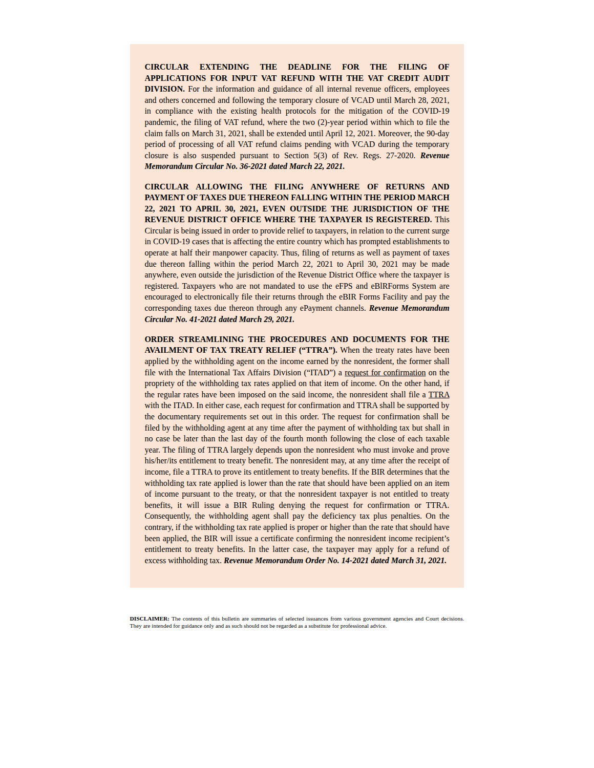Circular extending the deadline for the filing of applications for input VAT refund with the VAT Credit Audit Division. For the information and guidance of all internal revenue officers, employees and others concerned and following the temporary closure of VCAD until March 28, 2021, in compliance with the existing health protocols for the mitigation of the COVID-19 pandemic, the filing of VAT refund, where the two (2)-year period within which to file the claim falls on March 31, 2021, shall be extended until April 12, 2021. Moreover, the 90-day period of processing of all VAT refund claims pending with VCAD during the temporary closure is also suspended pursuant to Section 5(3) of Rev. Regs. 27-2020. Revenue Memorandum Circular No. 36-2021 dated March 22, 2021.
Circular allowing the filing anywhere of returns and payment of taxes due thereon falling within the period March 22, 2021 to April 30, 2021, even outside the jurisdiction of the Revenue District Office where the taxpayer is registered. This Circular is being issued in order to provide relief to taxpayers, in relation to the current surge in COVID-19 cases that is affecting the entire country which has prompted establishments to operate at half their manpower capacity. Thus, filing of returns as well as payment of taxes due thereon falling within the period March 22, 2021 to April 30, 2021 may be made anywhere, even outside the jurisdiction of the Revenue District Office where the taxpayer is registered. Taxpayers who are not mandated to use the eFPS and eBlRForms System are encouraged to electronically file their returns through the eBIR Forms Facility and pay the corresponding taxes due thereon through any ePayment channels. Revenue Memorandum Circular No. 41-2021 dated March 29, 2021.
Order streamlining the procedures and documents for the availment of tax treaty relief (“TTRA”). When the treaty rates have been applied by the withholding agent on the income earned by the nonresident, the former shall file with the International Tax Affairs Division (“ITAD”) a request for confirmation on the propriety of the withholding tax rates applied on that item of income. On the other hand, if the regular rates have been imposed on the said income, the nonresident shall file a TTRA with the ITAD. In either case, each request for confirmation and TTRA shall be supported by the documentary requirements set out in this order. The request for confirmation shall be filed by the withholding agent at any time after the payment of withholding tax but shall in no case be later than the last day of the fourth month following the close of each taxable year. The filing of TTRA largely depends upon the nonresident who must invoke and prove his/her/its entitlement to treaty benefit. The nonresident may, at any time after the receipt of income, file a TTRA to prove its entitlement to treaty benefits. If the BIR determines that the withholding tax rate applied is lower than the rate that should have been applied on an item of income pursuant to the treaty, or that the nonresident taxpayer is not entitled to treaty benefits, it will issue a BIR Ruling denying the request for confirmation or TTRA. Consequently, the withholding agent shall pay the deficiency tax plus penalties. On the contrary, if the withholding tax rate applied is proper or higher than the rate that should have been applied, the BIR will issue a certificate confirming the nonresident income recipient’s entitlement to treaty benefits. In the latter case, the taxpayer may apply for a refund of excess withholding tax. Revenue Memorandum Order No. 14-2021 dated March 31, 2021.
DISCLAIMER: The contents of this bulletin are summaries of selected issuances from various government agencies and Court decisions. They are intended for guidance only and as such should not be regarded as a substitute for professional advice.